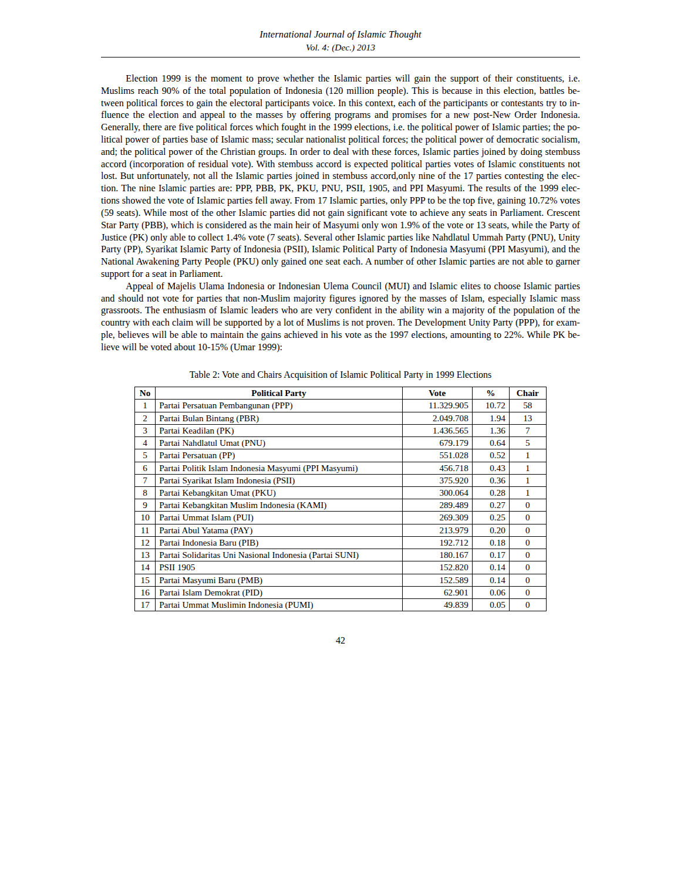International Journal of Islamic Thought
Vol. 4: (Dec.) 2013
Election 1999 is the moment to prove whether the Islamic parties will gain the support of their constituents, i.e. Muslims reach 90% of the total population of Indonesia (120 million people). This is because in this election, battles between political forces to gain the electoral participants voice. In this context, each of the participants or contestants try to influence the election and appeal to the masses by offering programs and promises for a new post-New Order Indonesia. Generally, there are five political forces which fought in the 1999 elections, i.e. the political power of Islamic parties; the political power of parties base of Islamic mass; secular nationalist political forces; the political power of democratic socialism, and; the political power of the Christian groups. In order to deal with these forces, Islamic parties joined by doing stembuss accord (incorporation of residual vote). With stembuss accord is expected political parties votes of Islamic constituents not lost. But unfortunately, not all the Islamic parties joined in stembuss accord,only nine of the 17 parties contesting the election. The nine Islamic parties are: PPP, PBB, PK, PKU, PNU, PSII, 1905, and PPI Masyumi. The results of the 1999 elections showed the vote of Islamic parties fell away. From 17 Islamic parties, only PPP to be the top five, gaining 10.72% votes (59 seats). While most of the other Islamic parties did not gain significant vote to achieve any seats in Parliament. Crescent Star Party (PBB), which is considered as the main heir of Masyumi only won 1.9% of the vote or 13 seats, while the Party of Justice (PK) only able to collect 1.4% vote (7 seats). Several other Islamic parties like Nahdlatul Ummah Party (PNU), Unity Party (PP), Syarikat Islamic Party of Indonesia (PSII), Islamic Political Party of Indonesia Masyumi (PPI Masyumi), and the National Awakening Party People (PKU) only gained one seat each. A number of other Islamic parties are not able to garner support for a seat in Parliament.
Appeal of Majelis Ulama Indonesia or Indonesian Ulema Council (MUI) and Islamic elites to choose Islamic parties and should not vote for parties that non-Muslim majority figures ignored by the masses of Islam, especially Islamic mass grassroots. The enthusiasm of Islamic leaders who are very confident in the ability win a majority of the population of the country with each claim will be supported by a lot of Muslims is not proven. The Development Unity Party (PPP), for example, believes will be able to maintain the gains achieved in his vote as the 1997 elections, amounting to 22%. While PK believe will be voted about 10-15% (Umar 1999):
Table 2: Vote and Chairs Acquisition of Islamic Political Party in 1999 Elections
| No | Political Party | Vote | % | Chair |
| --- | --- | --- | --- | --- |
| 1 | Partai Persatuan Pembangunan (PPP) | 11.329.905 | 10.72 | 58 |
| 2 | Partai Bulan Bintang (PBR) | 2.049.708 | 1.94 | 13 |
| 3 | Partai Keadilan (PK) | 1.436.565 | 1.36 | 7 |
| 4 | Partai Nahdlatul Umat (PNU) | 679.179 | 0.64 | 5 |
| 5 | Partai Persatuan (PP) | 551.028 | 0.52 | 1 |
| 6 | Partai Politik Islam Indonesia Masyumi (PPI Masyumi) | 456.718 | 0.43 | 1 |
| 7 | Partai Syarikat Islam Indonesia (PSII) | 375.920 | 0.36 | 1 |
| 8 | Partai Kebangkitan Umat (PKU) | 300.064 | 0.28 | 1 |
| 9 | Partai Kebangkitan Muslim Indonesia (KAMI) | 289.489 | 0.27 | 0 |
| 10 | Partai Ummat Islam (PUI) | 269.309 | 0.25 | 0 |
| 11 | Partai Abul Yatama (PAY) | 213.979 | 0.20 | 0 |
| 12 | Partai Indonesia Baru (PIB) | 192.712 | 0.18 | 0 |
| 13 | Partai Solidaritas Uni Nasional Indonesia (Partai SUNI) | 180.167 | 0.17 | 0 |
| 14 | PSII 1905 | 152.820 | 0.14 | 0 |
| 15 | Partai Masyumi Baru (PMB) | 152.589 | 0.14 | 0 |
| 16 | Partai Islam Demokrat (PID) | 62.901 | 0.06 | 0 |
| 17 | Partai Ummat Muslimin Indonesia (PUMI) | 49.839 | 0.05 | 0 |
42